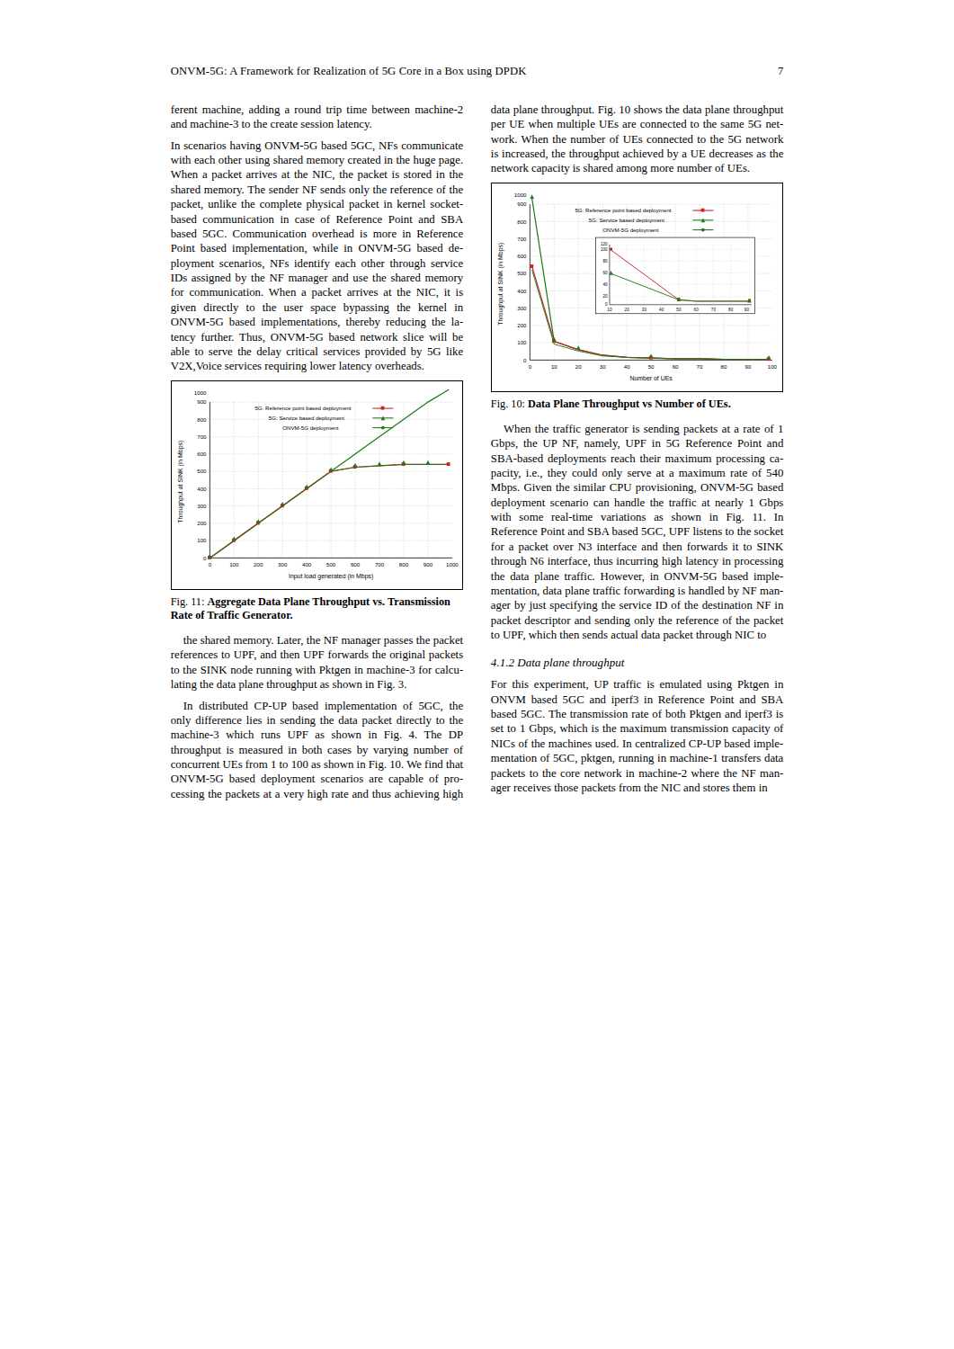ONVM-5G: A Framework for Realization of 5G Core in a Box using DPDK 7
ferent machine, adding a round trip time between machine-2 and machine-3 to the create session latency.
In scenarios having ONVM-5G based 5GC, NFs communicate with each other using shared memory created in the huge page. When a packet arrives at the NIC, the packet is stored in the shared memory. The sender NF sends only the reference of the packet, unlike the complete physical packet in kernel socket-based communication in case of Reference Point and SBA based 5GC. Communication overhead is more in Reference Point based implementation, while in ONVM-5G based deployment scenarios, NFs identify each other through service IDs assigned by the NF manager and use the shared memory for communication. When a packet arrives at the NIC, it is given directly to the user space bypassing the kernel in ONVM-5G based implementations, thereby reducing the latency further. Thus, ONVM-5G based network slice will be able to serve the delay critical services provided by 5G like V2X,Voice services requiring lower latency overheads.
0 100 200 300 400 500 600 700 800 900 1000 0 100 200 300 400 500 600 700 800 900 1000 Input load generated (in Mbps) Throughput at SINK (in Mbps) 5G: Reference point based deployment 5G: Service based deployment ONVM-5G deployment
Fig. 11: Aggregate Data Plane Throughput vs. Transmission Rate of Traffic Generator.
the shared memory. Later, the NF manager passes the packet references to UPF, and then UPF forwards the original packets to the SINK node running with Pktgen in machine-3 for calculating the data plane throughput as shown in Fig. 3.
In distributed CP-UP based implementation of 5GC, the only difference lies in sending the data packet directly to the machine-3 which runs UPF as shown in Fig. 4. The DP throughput is measured in both cases by varying number of concurrent UEs from 1 to 100 as shown in Fig. 10. We find that ONVM-5G based deployment scenarios are capable of processing the packets at a very high rate and thus achieving high data plane throughput. Fig. 10 shows the data plane throughput per UE when multiple UEs are connected to the same 5G network. When the number of UEs connected to the 5G network is increased, the throughput achieved by a UE decreases as the network capacity is shared among more number of UEs.
0 100 200 300 400 500 600 700 800 900 1000 0 10 20 30 40 50 60 70 80 90 100 Number of UEs Throughput at SINK (in Mbps) 5G: Reference point based deployment 5G: Service based deployment ONVM-5G deployment 0 20 40 60 80 100 120 10 20 30 40 50 60 70 80 90
Fig. 10: Data Plane Throughput vs Number of UEs.
When the traffic generator is sending packets at a rate of 1 Gbps, the UP NF, namely, UPF in 5G Reference Point and SBA-based deployments reach their maximum processing capacity, i.e., they could only serve at a maximum rate of 540 Mbps. Given the similar CPU provisioning, ONVM-5G based deployment scenario can handle the traffic at nearly 1 Gbps with some real-time variations as shown in Fig. 11. In Reference Point and SBA based 5GC, UPF listens to the socket for a packet over N3 interface and then forwards it to SINK through N6 interface, thus incurring high latency in processing the data plane traffic. However, in ONVM-5G based implementation, data plane traffic forwarding is handled by NF manager by just specifying the service ID of the destination NF in packet descriptor and sending only the reference of the packet to UPF, which then sends actual data packet through NIC to
4.1.2 Data plane throughput
For this experiment, UP traffic is emulated using Pktgen in ONVM based 5GC and iperf3 in Reference Point and SBA based 5GC. The transmission rate of both Pktgen and iperf3 is set to 1 Gbps, which is the maximum transmission capacity of NICs of the machines used. In centralized CP-UP based implementation of 5GC, pktgen, running in machine-1 transfers data packets to the core network in machine-2 where the NF manager receives those packets from the NIC and stores them in